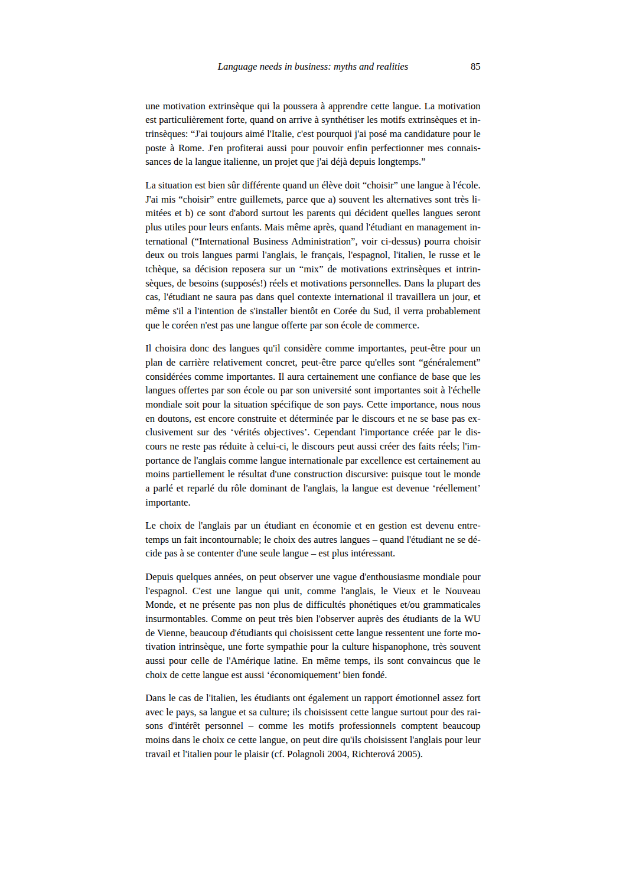Language needs in business: myths and realities 85
une motivation extrinsèque qui la poussera à apprendre cette langue. La motivation est particulièrement forte, quand on arrive à synthétiser les motifs extrinsèques et intrinsèques: “J'ai toujours aimé l'Italie, c'est pourquoi j'ai posé ma candidature pour le poste à Rome. J'en profiterai aussi pour pouvoir enfin perfectionner mes connaissances de la langue italienne, un projet que j'ai déjà depuis longtemps.”
La situation est bien sûr différente quand un élève doit “choisir” une langue à l'école. J'ai mis “choisir” entre guillemets, parce que a) souvent les alternatives sont très limitées et b) ce sont d'abord surtout les parents qui décident quelles langues seront plus utiles pour leurs enfants. Mais même après, quand l'étudiant en management international (“International Business Administration”, voir ci-dessus) pourra choisir deux ou trois langues parmi l'anglais, le français, l'espagnol, l'italien, le russe et le tchèque, sa décision reposera sur un “mix” de motivations extrinsèques et intrinsèques, de besoins (supposés!) réels et motivations personnelles. Dans la plupart des cas, l'étudiant ne saura pas dans quel contexte international il travaillera un jour, et même s'il a l'intention de s'installer bientôt en Corée du Sud, il verra probablement que le coréen n'est pas une langue offerte par son école de commerce.
Il choisira donc des langues qu'il considère comme importantes, peut-être pour un plan de carrière relativement concret, peut-être parce qu'elles sont “généralement” considérées comme importantes. Il aura certainement une confiance de base que les langues offertes par son école ou par son université sont importantes soit à l'échelle mondiale soit pour la situation spécifique de son pays. Cette importance, nous nous en doutons, est encore construite et déterminée par le discours et ne se base pas exclusivement sur des ‘vérités objectives’. Cependant l'importance créée par le discours ne reste pas réduite à celui-ci, le discours peut aussi créer des faits réels; l'importance de l'anglais comme langue internationale par excellence est certainement au moins partiellement le résultat d'une construction discursive: puisque tout le monde a parlé et reparlé du rôle dominant de l'anglais, la langue est devenue ‘réellement’ importante.
Le choix de l'anglais par un étudiant en économie et en gestion est devenu entretemps un fait incontournable; le choix des autres langues – quand l'étudiant ne se décide pas à se contenter d'une seule langue – est plus intéressant.
Depuis quelques années, on peut observer une vague d'enthousiasme mondiale pour l'espagnol. C'est une langue qui unit, comme l'anglais, le Vieux et le Nouveau Monde, et ne présente pas non plus de difficultés phonétiques et/ou grammaticales insurmontables. Comme on peut très bien l'observer auprès des étudiants de la WU de Vienne, beaucoup d'étudiants qui choisissent cette langue ressentent une forte motivation intrinsèque, une forte sympathie pour la culture hispanophone, très souvent aussi pour celle de l'Amérique latine. En même temps, ils sont convaincus que le choix de cette langue est aussi ‘économiquement’ bien fondé.
Dans le cas de l'italien, les étudiants ont également un rapport émotionnel assez fort avec le pays, sa langue et sa culture; ils choisissent cette langue surtout pour des raisons d'intérêt personnel – comme les motifs professionnels comptent beaucoup moins dans le choix ce cette langue, on peut dire qu'ils choisissent l'anglais pour leur travail et l'italien pour le plaisir (cf. Polagnoli 2004, Richterová 2005).